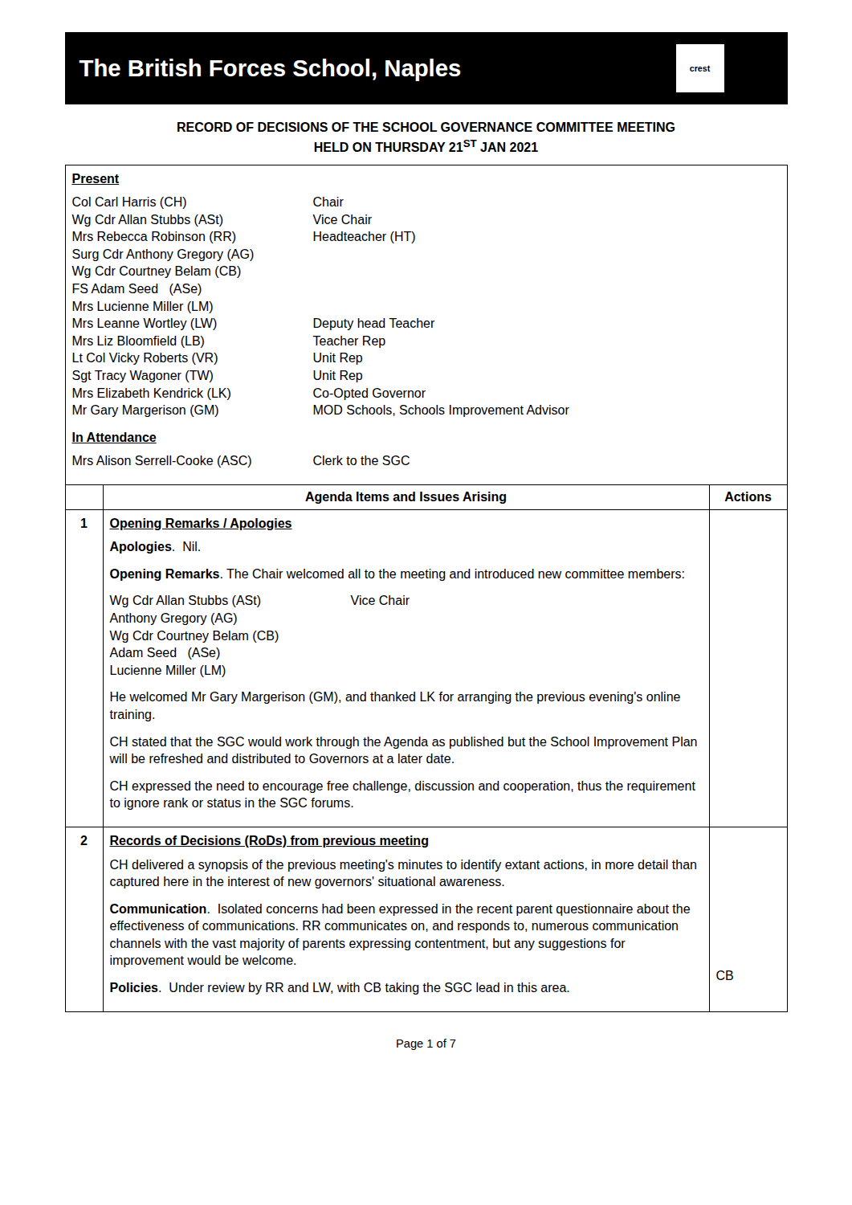The British Forces School, Naples
crest
Record of Decisions of the School Governance Committee Meeting
Held on Thursday 21st Jan 2021
| Present Col Carl Harris (CH) Chair Wg Cdr Allan Stubbs (ASt) Vice Chair Mrs Rebecca Robinson (RR) Headteacher (HT) Surg Cdr Anthony Gregory (AG) Wg Cdr Courtney Belam (CB) FS Adam Seed (ASe) Mrs Lucienne Miller (LM) Mrs Leanne Wortley (LW) Deputy head Teacher Mrs Liz Bloomfield (LB) Teacher Rep Lt Col Vicky Roberts (VR) Unit Rep Sgt Tracy Wagoner (TW) Unit Rep Mrs Elizabeth Kendrick (LK) Co-Opted Governor Mr Gary Margerison (GM) MOD Schools, Schools Improvement Advisor In Attendance Mrs Alison Serrell-Cooke (ASC) Clerk to the SGC |
| | Agenda Items and Issues Arising | Actions |
| 1 | Opening Remarks / Apologies Apologies . Nil. Opening Remarks . The Chair welcomed all to the meeting and introduced new committee members: Wg Cdr Allan Stubbs (ASt) Vice Chair Anthony Gregory (AG) Wg Cdr Courtney Belam (CB) Adam Seed (ASe) Lucienne Miller (LM) He welcomed Mr Gary Margerison (GM), and thanked LK for arranging the previous evening's online training. CH stated that the SGC would work through the Agenda as published but the School Improvement Plan will be refreshed and distributed to Governors at a later date. CH expressed the need to encourage free challenge, discussion and cooperation, thus the requirement to ignore rank or status in the SGC forums. | |
| 2 | Records of Decisions (RoDs) from previous meeting CH delivered a synopsis of the previous meeting's minutes to identify extant actions, in more detail than captured here in the interest of new governors' situational awareness. Communication . Isolated concerns had been expressed in the recent parent questionnaire about the effectiveness of communications. RR communicates on, and responds to, numerous communication channels with the vast majority of parents expressing contentment, but any suggestions for improvement would be welcome. Policies . Under review by RR and LW, with CB taking the SGC lead in this area. | CB |
Page 1 of 7